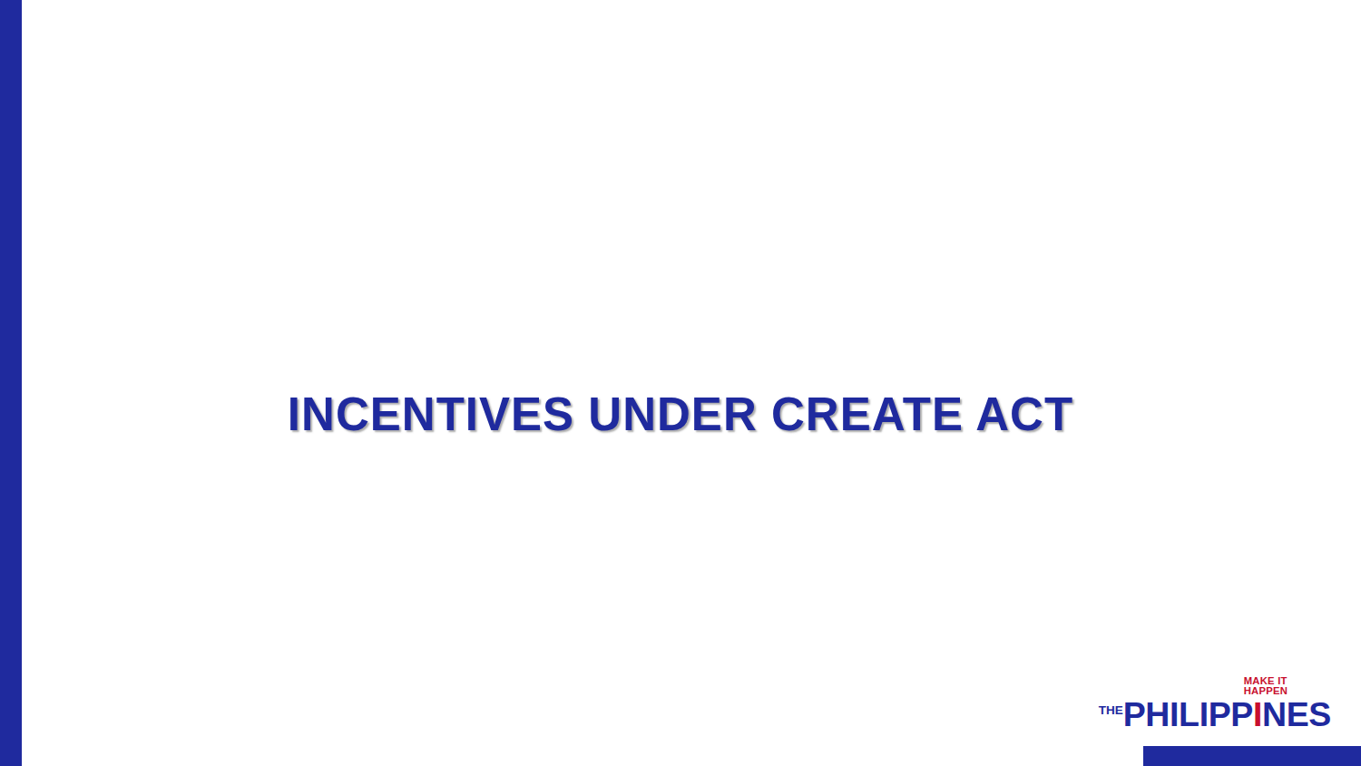INCENTIVES UNDER CREATE ACT
MAKE IT
HAPPEN
THEPHILIPPINES